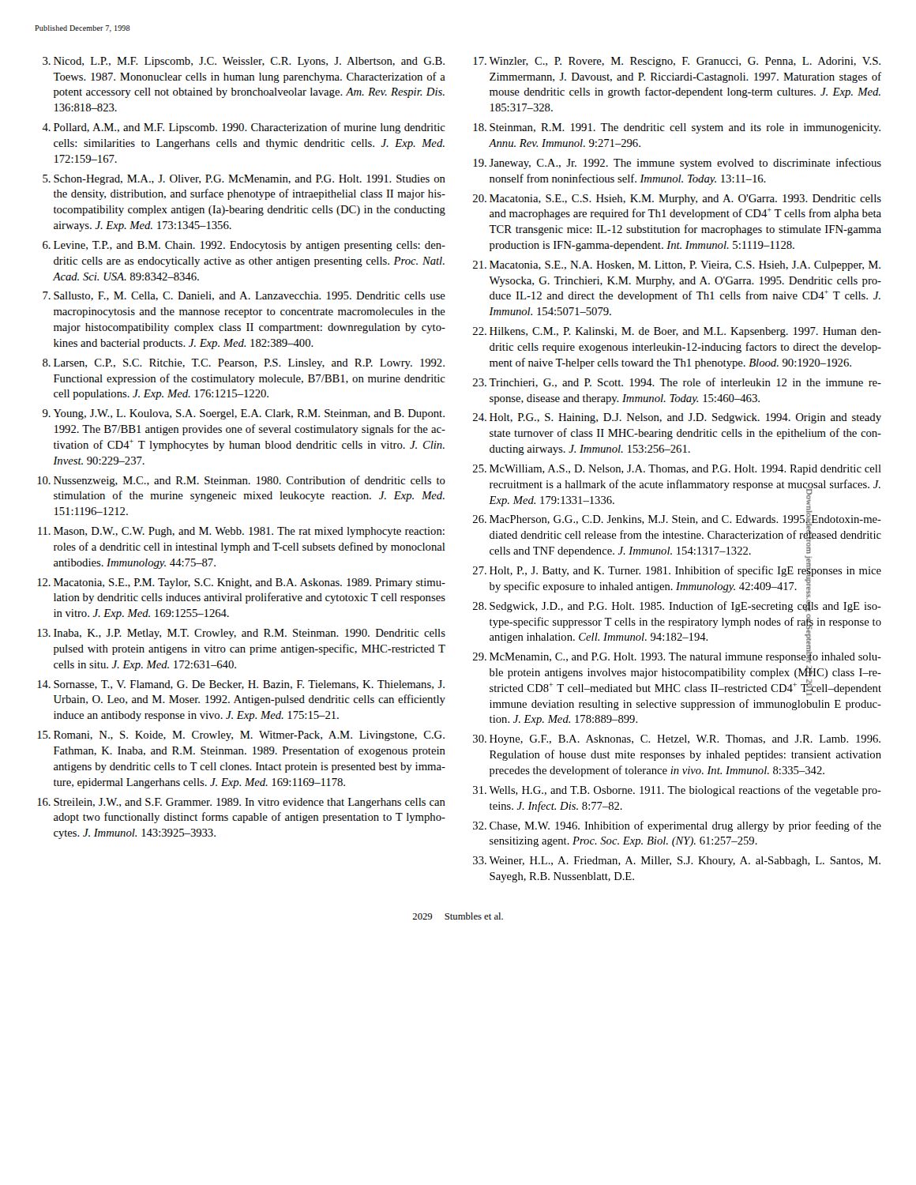Published December 7, 1998
Downloaded from jem.rupress.org on September 27, 2011
Nicod, L.P., M.F. Lipscomb, J.C. Weissler, C.R. Lyons, J. Albertson, and G.B. Toews. 1987. Mononuclear cells in human lung parenchyma. Characterization of a potent accessory cell not obtained by bronchoalveolar lavage. Am. Rev. Respir. Dis. 136:818–823.
Pollard, A.M., and M.F. Lipscomb. 1990. Characterization of murine lung dendritic cells: similarities to Langerhans cells and thymic dendritic cells. J. Exp. Med. 172:159–167.
Schon-Hegrad, M.A., J. Oliver, P.G. McMenamin, and P.G. Holt. 1991. Studies on the density, distribution, and surface phenotype of intraepithelial class II major histocompatibility complex antigen (Ia)-bearing dendritic cells (DC) in the conducting airways. J. Exp. Med. 173:1345–1356.
Levine, T.P., and B.M. Chain. 1992. Endocytosis by antigen presenting cells: dendritic cells are as endocytically active as other antigen presenting cells. Proc. Natl. Acad. Sci. USA. 89:8342–8346.
Sallusto, F., M. Cella, C. Danieli, and A. Lanzavecchia. 1995. Dendritic cells use macropinocytosis and the mannose receptor to concentrate macromolecules in the major histocompatibility complex class II compartment: downregulation by cytokines and bacterial products. J. Exp. Med. 182:389–400.
Larsen, C.P., S.C. Ritchie, T.C. Pearson, P.S. Linsley, and R.P. Lowry. 1992. Functional expression of the costimulatory molecule, B7/BB1, on murine dendritic cell populations. J. Exp. Med. 176:1215–1220.
Young, J.W., L. Koulova, S.A. Soergel, E.A. Clark, R.M. Steinman, and B. Dupont. 1992. The B7/BB1 antigen provides one of several costimulatory signals for the activation of CD4+ T lymphocytes by human blood dendritic cells in vitro. J. Clin. Invest. 90:229–237.
Nussenzweig, M.C., and R.M. Steinman. 1980. Contribution of dendritic cells to stimulation of the murine syngeneic mixed leukocyte reaction. J. Exp. Med. 151:1196–1212.
Mason, D.W., C.W. Pugh, and M. Webb. 1981. The rat mixed lymphocyte reaction: roles of a dendritic cell in intestinal lymph and T-cell subsets defined by monoclonal antibodies. Immunology. 44:75–87.
Macatonia, S.E., P.M. Taylor, S.C. Knight, and B.A. Askonas. 1989. Primary stimulation by dendritic cells induces antiviral proliferative and cytotoxic T cell responses in vitro. J. Exp. Med. 169:1255–1264.
Inaba, K., J.P. Metlay, M.T. Crowley, and R.M. Steinman. 1990. Dendritic cells pulsed with protein antigens in vitro can prime antigen-specific, MHC-restricted T cells in situ. J. Exp. Med. 172:631–640.
Sornasse, T., V. Flamand, G. De Becker, H. Bazin, F. Tielemans, K. Thielemans, J. Urbain, O. Leo, and M. Moser. 1992. Antigen-pulsed dendritic cells can efficiently induce an antibody response in vivo. J. Exp. Med. 175:15–21.
Romani, N., S. Koide, M. Crowley, M. Witmer-Pack, A.M. Livingstone, C.G. Fathman, K. Inaba, and R.M. Steinman. 1989. Presentation of exogenous protein antigens by dendritic cells to T cell clones. Intact protein is presented best by immature, epidermal Langerhans cells. J. Exp. Med. 169:1169–1178.
Streilein, J.W., and S.F. Grammer. 1989. In vitro evidence that Langerhans cells can adopt two functionally distinct forms capable of antigen presentation to T lymphocytes. J. Immunol. 143:3925–3933.
Winzler, C., P. Rovere, M. Rescigno, F. Granucci, G. Penna, L. Adorini, V.S. Zimmermann, J. Davoust, and P. Ricciardi-Castagnoli. 1997. Maturation stages of mouse dendritic cells in growth factor-dependent long-term cultures. J. Exp. Med. 185:317–328.
Steinman, R.M. 1991. The dendritic cell system and its role in immunogenicity. Annu. Rev. Immunol. 9:271–296.
Janeway, C.A., Jr. 1992. The immune system evolved to discriminate infectious nonself from noninfectious self. Immunol. Today. 13:11–16.
Macatonia, S.E., C.S. Hsieh, K.M. Murphy, and A. O'Garra. 1993. Dendritic cells and macrophages are required for Th1 development of CD4+ T cells from alpha beta TCR transgenic mice: IL-12 substitution for macrophages to stimulate IFN-gamma production is IFN-gamma-dependent. Int. Immunol. 5:1119–1128.
Macatonia, S.E., N.A. Hosken, M. Litton, P. Vieira, C.S. Hsieh, J.A. Culpepper, M. Wysocka, G. Trinchieri, K.M. Murphy, and A. O'Garra. 1995. Dendritic cells produce IL-12 and direct the development of Th1 cells from naive CD4+ T cells. J. Immunol. 154:5071–5079.
Hilkens, C.M., P. Kalinski, M. de Boer, and M.L. Kapsenberg. 1997. Human dendritic cells require exogenous interleukin-12-inducing factors to direct the development of naive T-helper cells toward the Th1 phenotype. Blood. 90:1920–1926.
Trinchieri, G., and P. Scott. 1994. The role of interleukin 12 in the immune response, disease and therapy. Immunol. Today. 15:460–463.
Holt, P.G., S. Haining, D.J. Nelson, and J.D. Sedgwick. 1994. Origin and steady state turnover of class II MHC-bearing dendritic cells in the epithelium of the conducting airways. J. Immunol. 153:256–261.
McWilliam, A.S., D. Nelson, J.A. Thomas, and P.G. Holt. 1994. Rapid dendritic cell recruitment is a hallmark of the acute inflammatory response at mucosal surfaces. J. Exp. Med. 179:1331–1336.
MacPherson, G.G., C.D. Jenkins, M.J. Stein, and C. Edwards. 1995. Endotoxin-mediated dendritic cell release from the intestine. Characterization of released dendritic cells and TNF dependence. J. Immunol. 154:1317–1322.
Holt, P., J. Batty, and K. Turner. 1981. Inhibition of specific IgE responses in mice by specific exposure to inhaled antigen. Immunology. 42:409–417.
Sedgwick, J.D., and P.G. Holt. 1985. Induction of IgE-secreting cells and IgE isotype-specific suppressor T cells in the respiratory lymph nodes of rats in response to antigen inhalation. Cell. Immunol. 94:182–194.
McMenamin, C., and P.G. Holt. 1993. The natural immune response to inhaled soluble protein antigens involves major histocompatibility complex (MHC) class I–restricted CD8+ T cell–mediated but MHC class II–restricted CD4+ T cell–dependent immune deviation resulting in selective suppression of immunoglobulin E production. J. Exp. Med. 178:889–899.
Hoyne, G.F., B.A. Asknonas, C. Hetzel, W.R. Thomas, and J.R. Lamb. 1996. Regulation of house dust mite responses by inhaled peptides: transient activation precedes the development of tolerance in vivo. Int. Immunol. 8:335–342.
Wells, H.G., and T.B. Osborne. 1911. The biological reactions of the vegetable proteins. J. Infect. Dis. 8:77–82.
Chase, M.W. 1946. Inhibition of experimental drug allergy by prior feeding of the sensitizing agent. Proc. Soc. Exp. Biol. (NY). 61:257–259.
Weiner, H.L., A. Friedman, A. Miller, S.J. Khoury, A. al-Sabbagh, L. Santos, M. Sayegh, R.B. Nussenblatt, D.E.
2029 Stumbles et al.